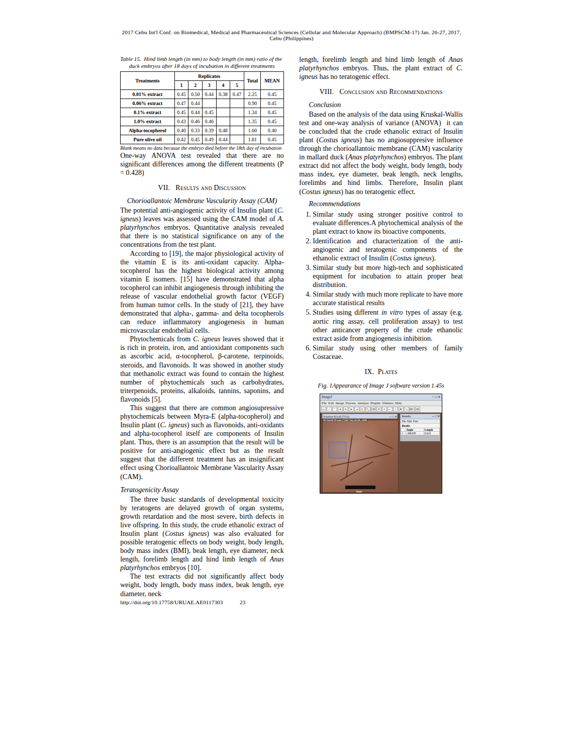2017 Cebu Int'l Conf. on Biomedical, Medical and Pharmaceutical Sciences (Cellular and Molecular Approach) (BMPSCM-17) Jan. 26-27, 2017, Cebu (Philippines)
Table 15. Hind limb length (in mm) to body length (in mm) ratio of the duck embryos after 18 days of incubation in different treatments
| Treatments | Replicates | Total | MEAN |
| --- | --- | --- | --- |
| 1 | 2 | 3 | 4 | 5 |
| 0.01% extract | 0.45 | 0.50 | 0.44 | 0.38 | 0.47 | 2.25 | 0.45 |
| 0.06% extract | 0.47 | 0.44 | | | | 0.90 | 0.45 |
| 0.1% extract | 0.45 | 0.44 | 0.45 | | | 1.34 | 0.45 |
| 1.0% extract | 0.43 | 0.46 | 0.46 | | | 1.35 | 0.45 |
| Alpha-tocopherol | 0.40 | 0.33 | 0.39 | 0.48 | | 1.60 | 0.40 |
| Pure olive oil | 0.42 | 0.45 | 0.49 | 0.44 | | 1.81 | 0.45 |
Blank means no data because the embryo died before the 18th day of incubation
One-way ANOVA test revealed that there are no significant differences among the different treatments (P = 0.428)
VII. Results and Discussion
Chorioallantoic Membrane Vascularity Assay (CAM)
The potential anti-angiogenic activity of Insulin plant (C. igneus) leaves was assessed using the CAM model of A. platyrhynchos embryos. Quantitative analysis revealed that there is no statistical significance on any of the concentrations from the test plant.
According to [19], the major physiological activity of the vitamin E is its anti-oxidant capacity. Alpha-tocopherol has the highest biological activity among vitamin E isomers. [15] have demonstrated that alpha tocopherol can inhibit angiogenesis through inhibiting the release of vascular endothelial growth factor (VEGF) from human tumor cells. In the study of [21], they have demonstrated that alpha-, gamma- and delta tocopherols can reduce inflammatory angiogenesis in human microvascular endothelial cells.
Phytochemicals from C. igneus leaves showed that it is rich in protein, iron, and antioxidant components such as ascorbic acid, α-tocopherol, β-carotene, terpinoids, steroids, and flavonoids. It was showed in another study that methanolic extract was found to contain the highest number of phytochemicals such as carbohydrates, triterpenoids, proteins, alkaloids, tannins, saponins, and flavonoids [5].
This suggest that there are common angiosupressive phytochemicals between Myra-E (alpha-tocopherol) and Insulin plant (C. igneus) such as flavonoids, anti-oxidants and alpha-tocopherol itself are components of Insulin plant. Thus, there is an assumption that the result will be positive for anti-angiogenic effect but as the result suggest that the different treatment has an insignificant effect using Chorioallantoic Membrane Vascularity Assay (CAM).
Teratogenicity Assay
The three basic standards of developmental toxicity by teratogens are delayed growth of organ systems, growth retardation and the most severe, birth defects in live offspring. In this study, the crude ethanolic extract of Insulin plant (Costus igneus) was also evaluated for possible teratogenic effects on body weight, body length, body mass index (BMI), beak length, eye diameter, neck length, forelimb length and hind limb length of Anas platyrhynchos embryos [10].
The test extracts did not significantly affect body weight, body length, body mass index, beak length, eye diameter, neck
length, forelimb length and hind limb length of Anas platyrhynchos embryos. Thus, the plant extract of C. igneus has no teratogenic effect.
VIII. Conclusion and Recommendations
Conclusion
Based on the analysis of the data using Kruskal-Wallis test and one-way analysis of variance (ANOVA) it can be concluded that the crude ethanolic extract of Insulin plant (Costus igneus) has no angiosuppresive influence through the chorioallantoic membrane (CAM) vascularity in mallard duck (Anas platyrhynchos) embryos. The plant extract did not affect the body weight, body length, body mass index, eye diameter, beak length, neck lengths, forelimbs and hind limbs. Therefore, Insulin plant (Costus igneus) has no teratogenic effect.
Recommendations
Similar study using stronger positive control to evaluate differences.A phytochemical analysis of the plant extract to know its bioactive components.
Identification and characterization of the anti-angiogenic and teratogenic components of the ethanolic extract of Insulin (Costus igneus).
Similar study but more high-tech and sophisticated equipment for incubation to attain proper heat distribution.
Similar study with much more replicate to have more accurate statistical results
Studies using different in vitro types of assay (e.g. aortic ring assay, cell proliferation assay) to test other anticancer property of the crude ethanolic extract aside from angiogenesis inhibition.
Similar study using other members of family Costaceae.
IX. Plates
Fig. 1Appearance of Image J software version 1.45s
ImageJ ─ □ ✕
File Edit Image Process Analyze Plugins Window Help
▭○⌒✛✎A⊿✋🔍⌫⎚⌗⌁⌂⌘⌥⌦⌧
Positive R3.tif (75%) ─ □ ✕
3mm
48.30x48.58 mm (728x734); RGB; 2MB
Results ─ □ ✕
File Edit Font
Results
| | Angle | Length |
| --- | --- | --- |
| 1 | -188.695 | 0.616 |
http://doi.org/10.17758/URUAE.AE0117303 23